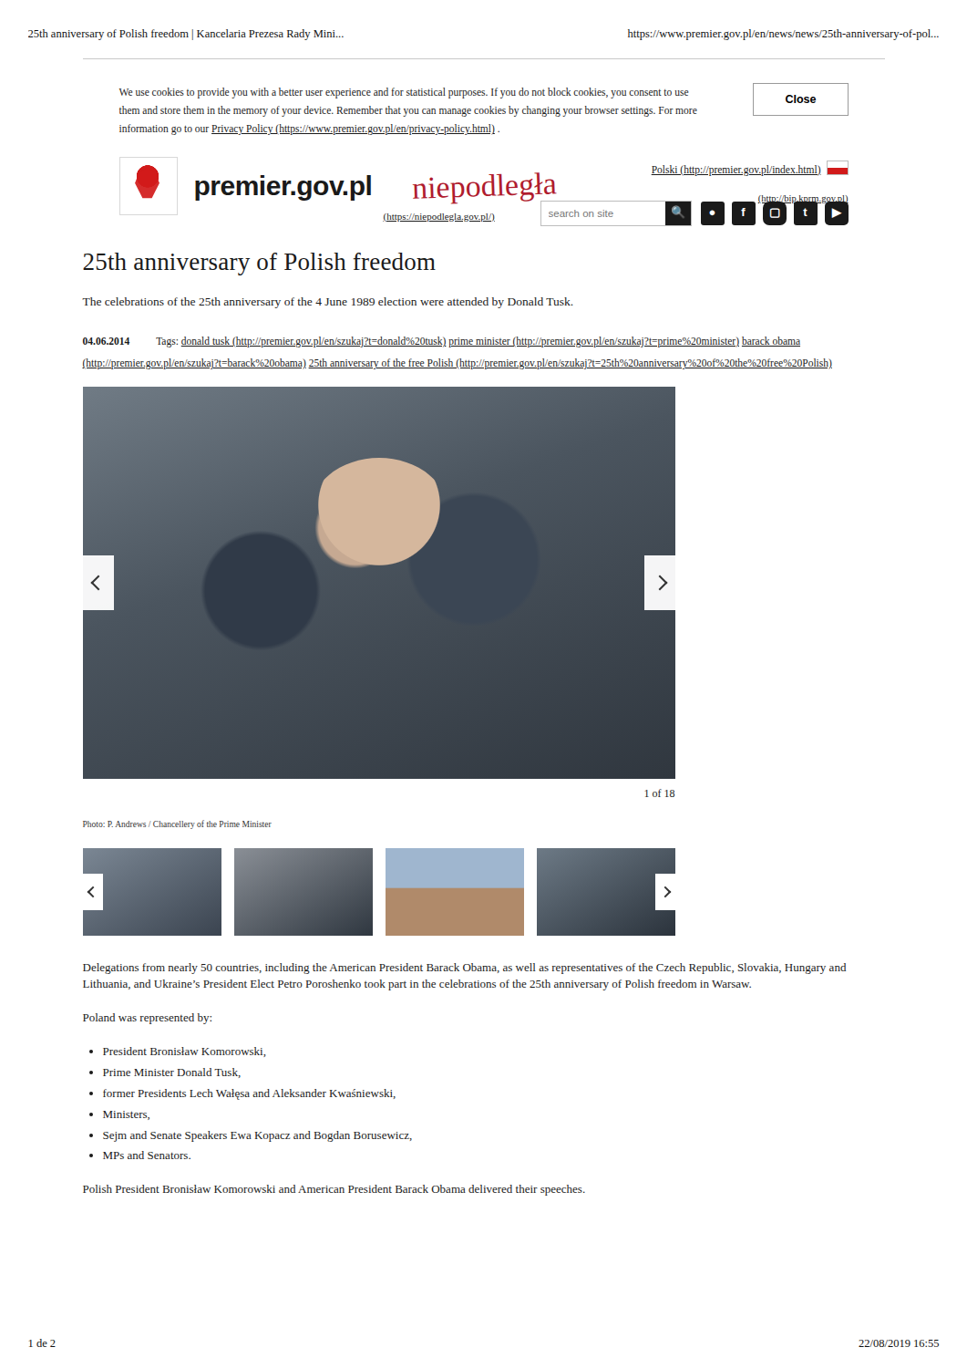25th anniversary of Polish freedom | Kancelaria Prezesa Rady Mini...
https://www.premier.gov.pl/en/news/news/25th-anniversary-of-pol...
We use cookies to provide you with a better user experience and for statistical purposes. If you do not block cookies, you consent to use them and store them in the memory of your device. Remember that you can manage cookies by changing your browser settings. For more information go to our Privacy Policy (https://www.premier.gov.pl/en/privacy-policy.html) .
Close
Polski (http://premier.gov.pl/index.html) (http://bip.kprm.gov.pl)
🔍
●
f
▢
t
▶
premier.gov.pl
niepodległa
(https://niepodlegla.gov.pl/)
25th anniversary of Polish freedom
The celebrations of the 25th anniversary of the 4 June 1989 election were attended by Donald Tusk.
04.06.2014 Tags: donald tusk (http://premier.gov.pl/en/szukaj?t=donald%20tusk) prime minister (http://premier.gov.pl/en/szukaj?t=prime%20minister) barack obama (http://premier.gov.pl/en/szukaj?t=barack%20obama) 25th anniversary of the free Polish (http://premier.gov.pl/en/szukaj?t=25th%20anniversary%20of%20the%20free%20Polish)
1 of 18
Photo: P. Andrews / Chancellery of the Prime Minister
Delegations from nearly 50 countries, including the American President Barack Obama, as well as representatives of the Czech Republic, Slovakia, Hungary and Lithuania, and Ukraine’s President Elect Petro Poroshenko took part in the celebrations of the 25th anniversary of Polish freedom in Warsaw.
Poland was represented by:
President Bronisław Komorowski,
Prime Minister Donald Tusk,
former Presidents Lech Wałęsa and Aleksander Kwaśniewski,
Ministers,
Sejm and Senate Speakers Ewa Kopacz and Bogdan Borusewicz,
MPs and Senators.
Polish President Bronisław Komorowski and American President Barack Obama delivered their speeches.
1 de 2
22/08/2019 16:55